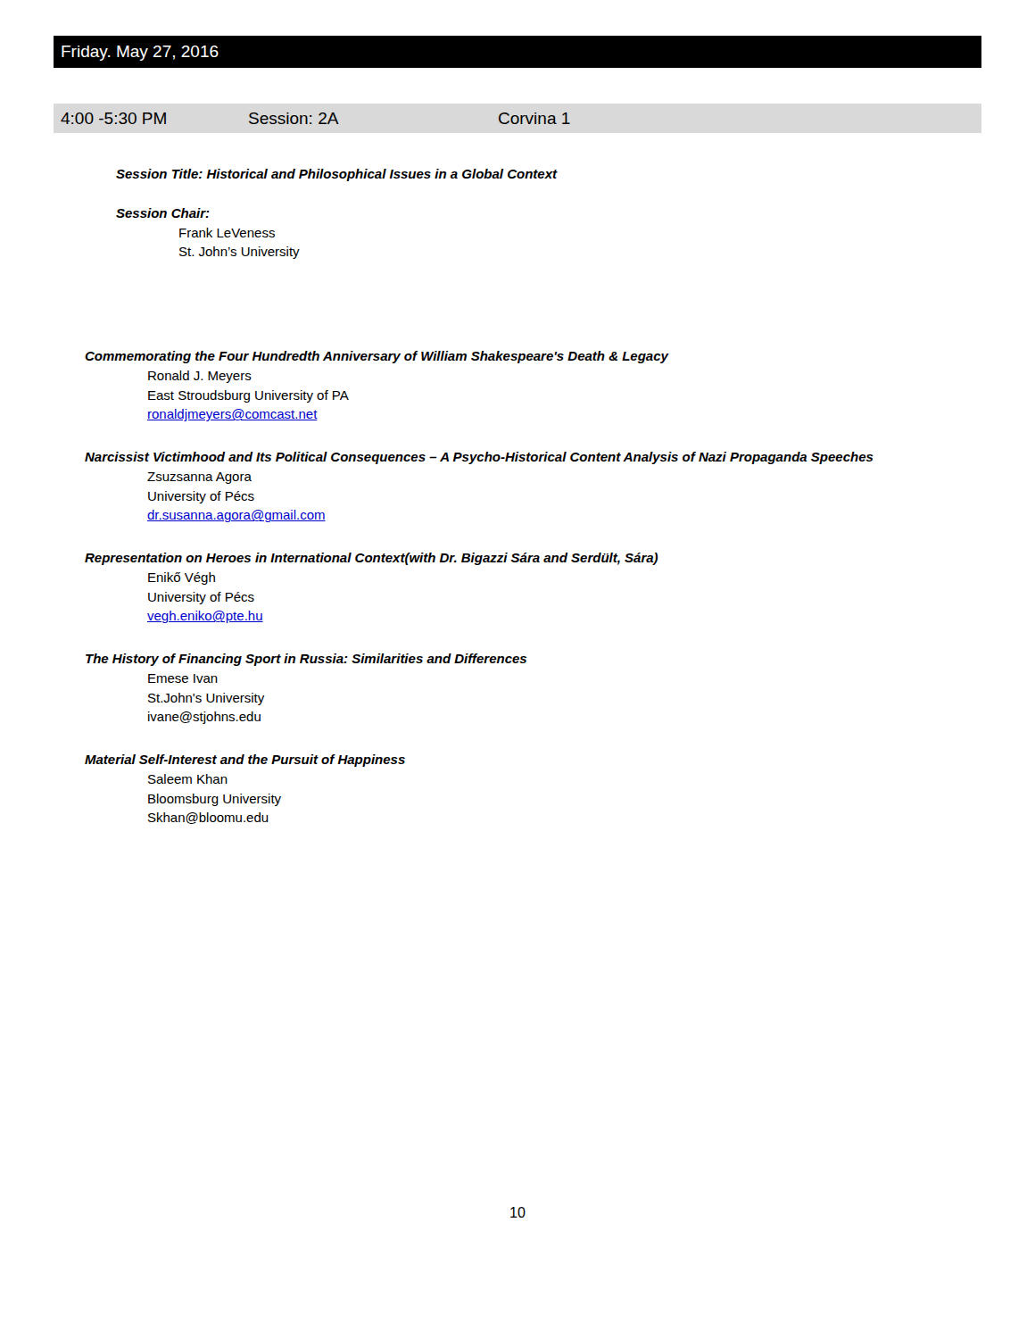Friday. May 27, 2016
4:00 -5:30 PM Session: 2A Corvina 1
Session Title: Historical and Philosophical Issues in a Global Context
Session Chair:
Frank LeVeness
St. John’s University
Commemorating the Four Hundredth Anniversary of William Shakespeare's Death & Legacy
Ronald J. Meyers
East Stroudsburg University of PA
ronaldjmeyers@comcast.net
Narcissist Victimhood and Its Political Consequences – A Psycho-Historical Content Analysis of Nazi Propaganda Speeches
Zsuzsanna Agora
University of Pécs
dr.susanna.agora@gmail.com
Representation on Heroes in International Context(with Dr. Bigazzi Sára and Serdült, Sára)
Enikő Végh
University of Pécs
vegh.eniko@pte.hu
The History of Financing Sport in Russia: Similarities and Differences
Emese Ivan
St.John's University
ivane@stjohns.edu
Material Self-Interest and the Pursuit of Happiness
Saleem Khan
Bloomsburg University
Skhan@bloomu.edu
10